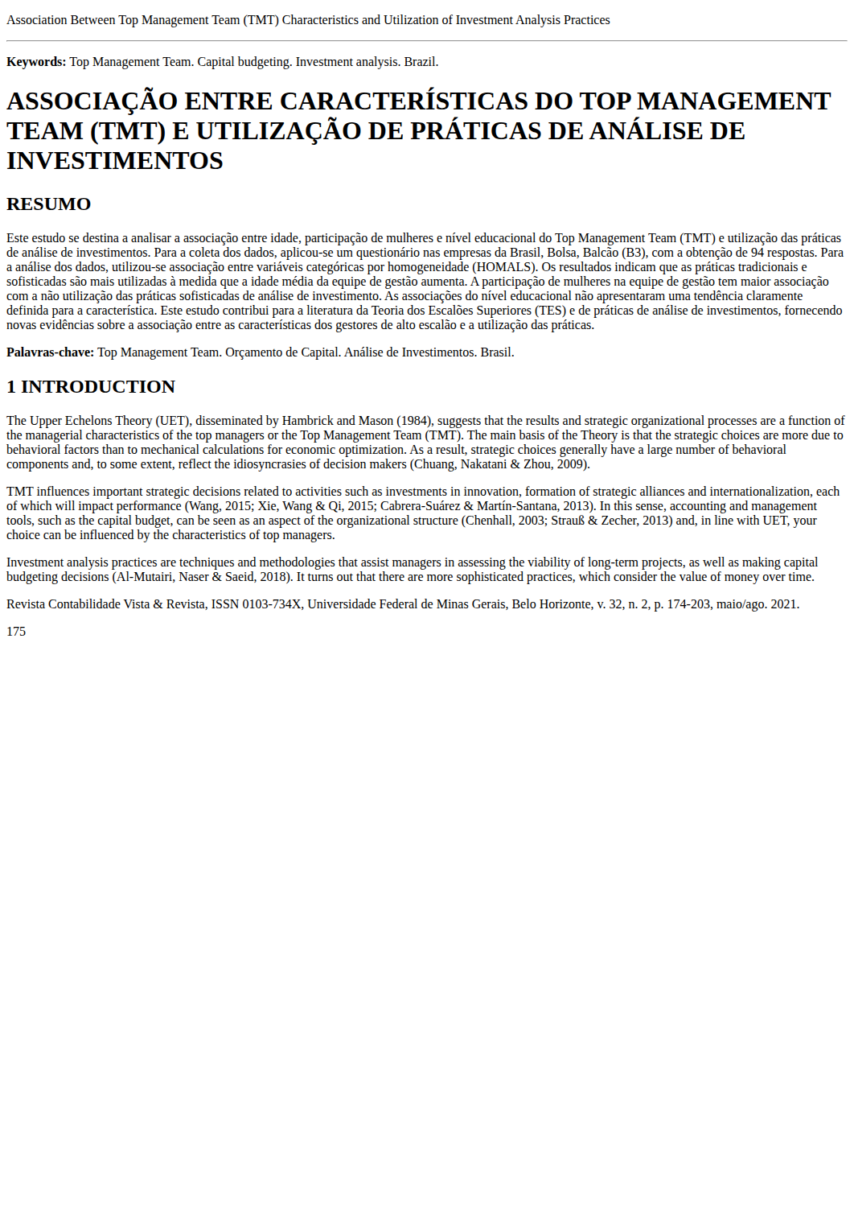Association Between Top Management Team (TMT) Characteristics and Utilization of Investment Analysis Practices
Keywords: Top Management Team. Capital budgeting. Investment analysis. Brazil.
ASSOCIAÇÃO ENTRE CARACTERÍSTICAS DO TOP MANAGEMENT TEAM (TMT) E UTILIZAÇÃO DE PRÁTICAS DE ANÁLISE DE INVESTIMENTOS
RESUMO
Este estudo se destina a analisar a associação entre idade, participação de mulheres e nível educacional do Top Management Team (TMT) e utilização das práticas de análise de investimentos. Para a coleta dos dados, aplicou-se um questionário nas empresas da Brasil, Bolsa, Balcão (B3), com a obtenção de 94 respostas. Para a análise dos dados, utilizou-se associação entre variáveis categóricas por homogeneidade (HOMALS). Os resultados indicam que as práticas tradicionais e sofisticadas são mais utilizadas à medida que a idade média da equipe de gestão aumenta. A participação de mulheres na equipe de gestão tem maior associação com a não utilização das práticas sofisticadas de análise de investimento. As associações do nível educacional não apresentaram uma tendência claramente definida para a característica. Este estudo contribui para a literatura da Teoria dos Escalões Superiores (TES) e de práticas de análise de investimentos, fornecendo novas evidências sobre a associação entre as características dos gestores de alto escalão e a utilização das práticas.
Palavras-chave: Top Management Team. Orçamento de Capital. Análise de Investimentos. Brasil.
1 INTRODUCTION
The Upper Echelons Theory (UET), disseminated by Hambrick and Mason (1984), suggests that the results and strategic organizational processes are a function of the managerial characteristics of the top managers or the Top Management Team (TMT). The main basis of the Theory is that the strategic choices are more due to behavioral factors than to mechanical calculations for economic optimization. As a result, strategic choices generally have a large number of behavioral components and, to some extent, reflect the idiosyncrasies of decision makers (Chuang, Nakatani & Zhou, 2009).
TMT influences important strategic decisions related to activities such as investments in innovation, formation of strategic alliances and internationalization, each of which will impact performance (Wang, 2015; Xie, Wang & Qi, 2015; Cabrera-Suárez & Martín-Santana, 2013). In this sense, accounting and management tools, such as the capital budget, can be seen as an aspect of the organizational structure (Chenhall, 2003; Strauß & Zecher, 2013) and, in line with UET, your choice can be influenced by the characteristics of top managers.
Investment analysis practices are techniques and methodologies that assist managers in assessing the viability of long-term projects, as well as making capital budgeting decisions (Al-Mutairi, Naser & Saeid, 2018). It turns out that there are more sophisticated practices, which consider the value of money over time.
Revista Contabilidade Vista & Revista, ISSN 0103-734X, Universidade Federal de Minas Gerais, Belo Horizonte, v. 32, n. 2, p. 174-203, maio/ago. 2021.
175